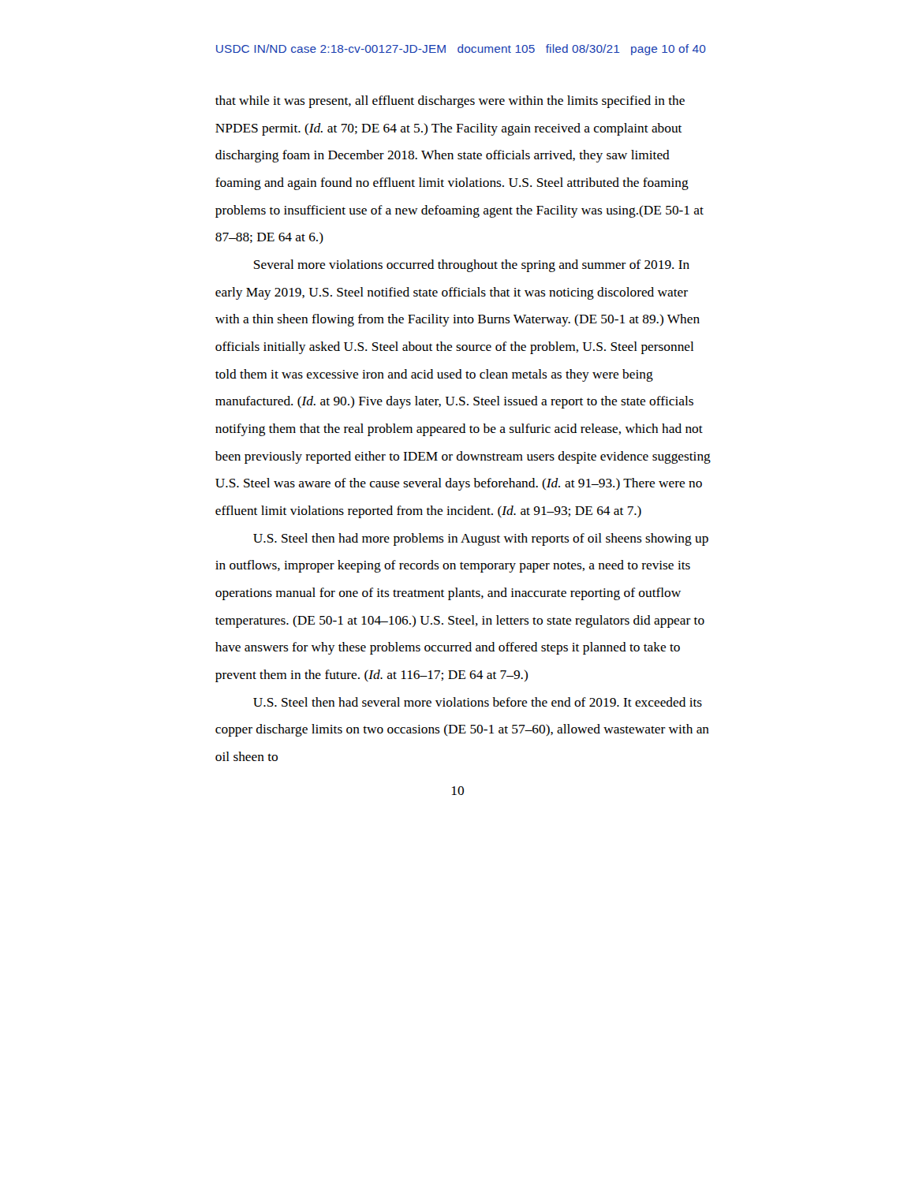USDC IN/ND case 2:18-cv-00127-JD-JEM document 105 filed 08/30/21 page 10 of 40
that while it was present, all effluent discharges were within the limits specified in the NPDES permit. (Id. at 70; DE 64 at 5.) The Facility again received a complaint about discharging foam in December 2018. When state officials arrived, they saw limited foaming and again found no effluent limit violations. U.S. Steel attributed the foaming problems to insufficient use of a new defoaming agent the Facility was using.(DE 50-1 at 87–88; DE 64 at 6.)
Several more violations occurred throughout the spring and summer of 2019. In early May 2019, U.S. Steel notified state officials that it was noticing discolored water with a thin sheen flowing from the Facility into Burns Waterway. (DE 50-1 at 89.) When officials initially asked U.S. Steel about the source of the problem, U.S. Steel personnel told them it was excessive iron and acid used to clean metals as they were being manufactured. (Id. at 90.) Five days later, U.S. Steel issued a report to the state officials notifying them that the real problem appeared to be a sulfuric acid release, which had not been previously reported either to IDEM or downstream users despite evidence suggesting U.S. Steel was aware of the cause several days beforehand. (Id. at 91–93.) There were no effluent limit violations reported from the incident. (Id. at 91–93; DE 64 at 7.)
U.S. Steel then had more problems in August with reports of oil sheens showing up in outflows, improper keeping of records on temporary paper notes, a need to revise its operations manual for one of its treatment plants, and inaccurate reporting of outflow temperatures. (DE 50-1 at 104–106.) U.S. Steel, in letters to state regulators did appear to have answers for why these problems occurred and offered steps it planned to take to prevent them in the future. (Id. at 116–17; DE 64 at 7–9.)
U.S. Steel then had several more violations before the end of 2019. It exceeded its copper discharge limits on two occasions (DE 50-1 at 57–60), allowed wastewater with an oil sheen to
10